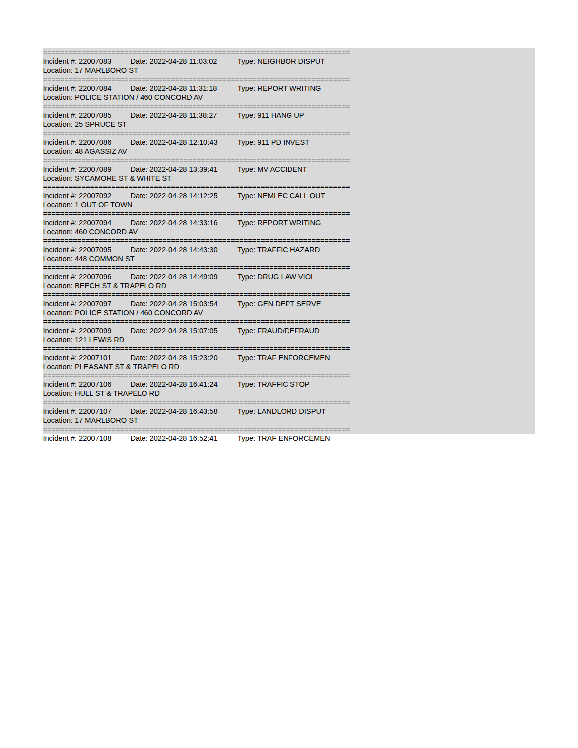========================================================================
Incident #: 22007083 Date: 2022-04-28 11:03:02 Type: NEIGHBOR DISPUT
Location: 17 MARLBORO ST
========================================================================
Incident #: 22007084 Date: 2022-04-28 11:31:18 Type: REPORT WRITING
Location: POLICE STATION / 460 CONCORD AV
========================================================================
Incident #: 22007085 Date: 2022-04-28 11:38:27 Type: 911 HANG UP
Location: 25 SPRUCE ST
========================================================================
Incident #: 22007086 Date: 2022-04-28 12:10:43 Type: 911 PD INVEST
Location: 48 AGASSIZ AV
========================================================================
Incident #: 22007089 Date: 2022-04-28 13:39:41 Type: MV ACCIDENT
Location: SYCAMORE ST & WHITE ST
========================================================================
Incident #: 22007092 Date: 2022-04-28 14:12:25 Type: NEMLEC CALL OUT
Location: 1 OUT OF TOWN
========================================================================
Incident #: 22007094 Date: 2022-04-28 14:33:16 Type: REPORT WRITING
Location: 460 CONCORD AV
========================================================================
Incident #: 22007095 Date: 2022-04-28 14:43:30 Type: TRAFFIC HAZARD
Location: 448 COMMON ST
========================================================================
Incident #: 22007096 Date: 2022-04-28 14:49:09 Type: DRUG LAW VIOL
Location: BEECH ST & TRAPELO RD
========================================================================
Incident #: 22007097 Date: 2022-04-28 15:03:54 Type: GEN DEPT SERVE
Location: POLICE STATION / 460 CONCORD AV
========================================================================
Incident #: 22007099 Date: 2022-04-28 15:07:05 Type: FRAUD/DEFRAUD
Location: 121 LEWIS RD
========================================================================
Incident #: 22007101 Date: 2022-04-28 15:23:20 Type: TRAF ENFORCEMEN
Location: PLEASANT ST & TRAPELO RD
========================================================================
Incident #: 22007106 Date: 2022-04-28 16:41:24 Type: TRAFFIC STOP
Location: HULL ST & TRAPELO RD
========================================================================
Incident #: 22007107 Date: 2022-04-28 16:43:58 Type: LANDLORD DISPUT
Location: 17 MARLBORO ST
========================================================================
Incident #: 22007108 Date: 2022-04-28 16:52:41 Type: TRAF ENFORCEMEN